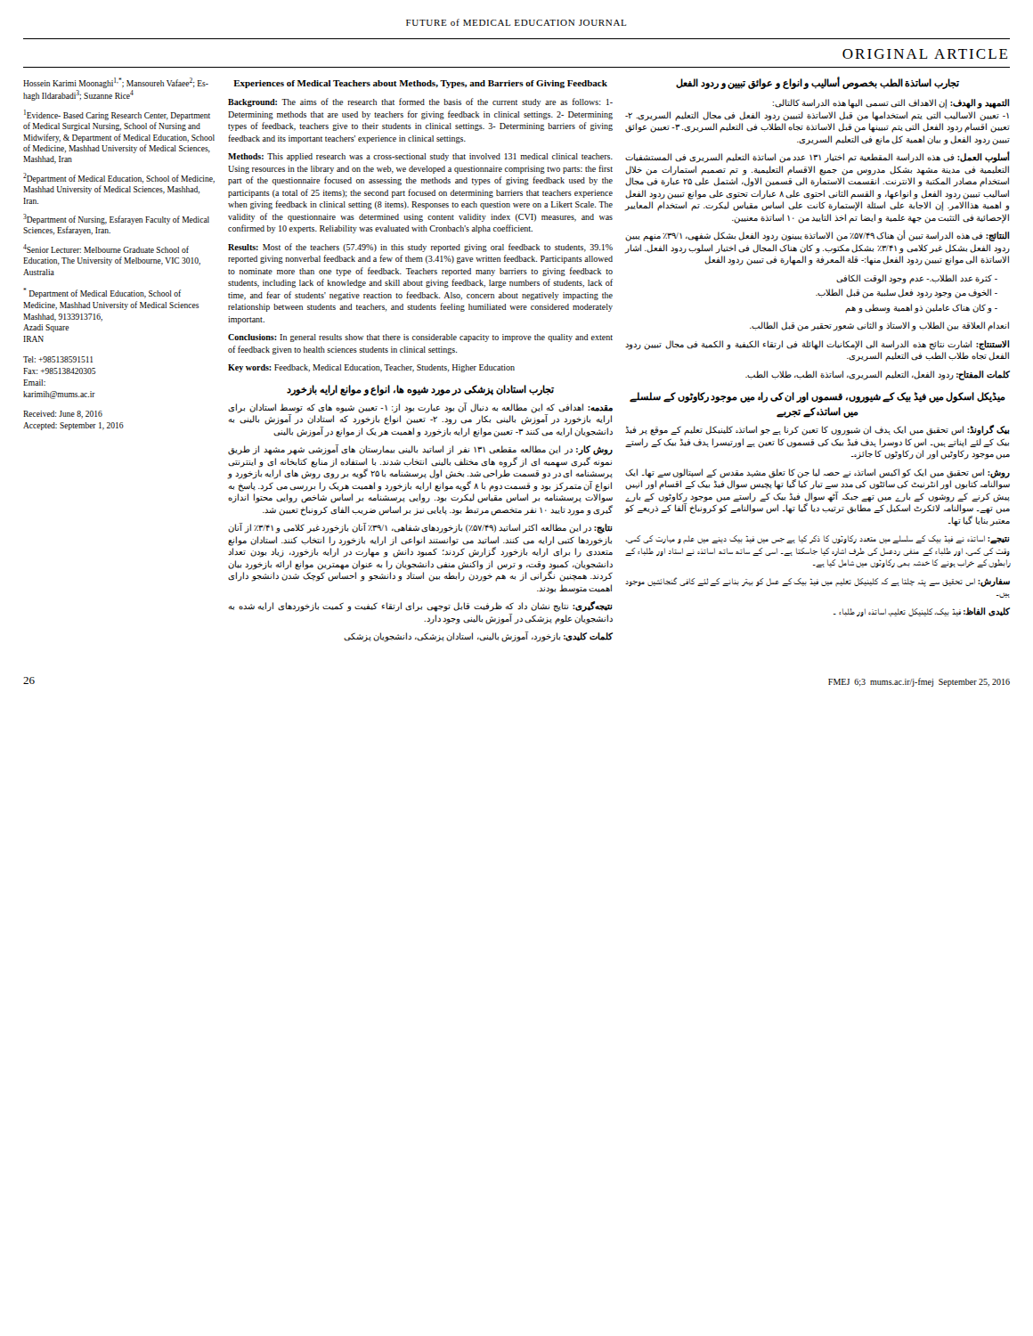FUTURE of MEDICAL EDUCATION JOURNAL
ORIGINAL ARTICLE
Hossein Karimi Moonaghi1,*; Mansoureh Vafaee2; Es-hagh Ildarabadi3; Suzanne Rice4
1Evidence- Based Caring Research Center, Department of Medical Surgical Nursing, School of Nursing and Midwifery, & Department of Medical Education, School of Medicine, Mashhad University of Medical Sciences, Mashhad, Iran
2Department of Medical Education, School of Medicine, Mashhad University of Medical Sciences, Mashhad, Iran.
3Department of Nursing, Esfarayen Faculty of Medical Sciences, Esfarayen, Iran.
4Senior Lecturer: Melbourne Graduate School of Education, The University of Melbourne, VIC 3010, Australia
* Department of Medical Education, School of Medicine, Mashhad University of Medical Sciences
Mashhad, 9133913716,
Azadi Square
IRAN
Tel: +985138591511
Fax: +985138420305
Email:
karimih@mums.ac.ir
Received: June 8, 2016
Accepted: September 1, 2016
Experiences of Medical Teachers about Methods, Types, and Barriers of Giving Feedback
Background: The aims of the research that formed the basis of the current study are as follows: 1- Determining methods that are used by teachers for giving feedback in clinical settings. 2- Determining types of feedback, teachers give to their students in clinical settings. 3- Determining barriers of giving feedback and its important teachers' experience in clinical settings.
Methods: This applied research was a cross-sectional study that involved 131 medical clinical teachers. Using resources in the library and on the web, we developed a questionnaire comprising two parts: the first part of the questionnaire focused on assessing the methods and types of giving feedback used by the participants (a total of 25 items); the second part focused on determining barriers that teachers experience when giving feedback in clinical setting (8 items). Responses to each question were on a Likert Scale. The validity of the questionnaire was determined using content validity index (CVI) measures, and was confirmed by 10 experts. Reliability was evaluated with Cronbach's alpha coefficient.
Results: Most of the teachers (57.49%) in this study reported giving oral feedback to students, 39.1% reported giving nonverbal feedback and a few of them (3.41%) gave written feedback. Participants allowed to nominate more than one type of feedback. Teachers reported many barriers to giving feedback to students, including lack of knowledge and skill about giving feedback, large numbers of students, lack of time, and fear of students' negative reaction to feedback. Also, concern about negatively impacting the relationship between students and teachers, and students feeling humiliated were considered moderately important.
Conclusions: In general results show that there is considerable capacity to improve the quality and extent of feedback given to health sciences students in clinical settings.
Key words: Feedback, Medical Education, Teacher, Students, Higher Education
تجارب استادان پزشکی در مورد شیوه ها، انواع و موانع ارایه بازخورد
مقدمه: اهدافی که این مطالعه به دنبال آن بود عبارت بود از: ۱- تعیین شیوه های که توسط استادان برای ارایه بازخورد در آموزش بالینی بکار می رود. ۲- تعیین انواع بازخورد که استادان در آموزش بالینی به دانشجویان ارایه می کنند ۳- تعیین موانع ارایه بازخورد و اهمیت هر یک از موانع در آموزش بالینی
روش کار: در این مطالعه مقطعی ۱۳۱ نفر از اساتید بالینی بیمارستان های آموزشی شهر مشهد از طریق نمونه گیری سهمیه ای از گروه های مختلف بالینی انتخاب شدند. با استفاده از منابع کتابخانه ای و اینترنتی پرسشنامه ای در دو قسمت طراحی شد. بخش اول پرسشنامه با ۲۵ گویه بر روی روش های ارایه بازخورد و انواع آن متمرکز بود و قسمت دوم با ۸ گویه موانع ارایه بازخورد و اهمیت هریک را بررسی می کرد. پاسخ به سوالات پرسشنامه بر اساس مقیاس لیکرت بود. روایی پرسشنامه بر اساس شاخص روایی محتوا اندازه گیری و مورد تایید ۱۰ نفر متخصص مرتبط بود. پایایی نیز بر اساس ضریب الفای کرونباخ تعیین شد.
نتایج: در این مطالعه اکثر اساتید (۵۷/۴۹٪) بازخوردهای شفاهی، ۳۹/۱٪ آنان بازخورد غیر کلامی و ۳/۴۱٪ از آنان بازخوردها کتبی ارایه می کنند. اساتید می توانستند انواعی از ارایه بازخورد را انتخاب کنند. استادان موانع متعددی را برای ارایه بازخورد گزارش کردند؛ کمبود دانش و مهارت در ارایه بازخورد، زیاد بودن تعداد دانشجویان، کمبود وقت، و ترس از واکنش منفی دانشجویان را به عنوان مهمترین موانع ارائه بازخورد بیان کردند. همچنین نگرانی از به هم خوردن رابطه بین استاد و دانشجو و احساس کوچک شدن دانشجو دارای اهمیت متوسط بودند.
نتیجه‌گیری: نتایج نشان داد که ظرفیت قابل توجهی برای ارتقاء کیفیت و کمیت بازخوردهای ارایه شده به دانشجویان علوم پزشکی در آموزش بالینی وجود دارد.
کلمات کلیدی: بازخورد، آموزش بالینی، استادان پزشکی، دانشجویان پزشکی
تجارب اساتذة الطب بخصوص أسالیب و انواع و عوائق تبیین و ردود الفعل
التمهید و الهدف: إن الاهداف التی تسمی الیها هذه الدراسة کالتالی:
۱- تعیین الاسالیب التی یتم استخدامها من قبل الاساتذة لتبیین ردود الفعل فی مجال التعلیم السریری. ۲- تعیین اقسام ردود الفعل التی یتم تبیینها من قبل الاساتذة تجاه الطلاب فی التعلیم السریری. ۳- تعیین عوائق تبیین ردود الفعل و بیان اهمیة کل مانع فی التعلیم السریری.
أسلوب العمل: فی هذه الدراسة المقطعیة تم اختیار ۱۳۱ عدد من اساتذة التعلیم السریری فی المستشفیات التعلیمیة فی مدینة مشهد بشکل مدروس من جمیع الاقسام التعلیمیة. و تم تصمیم استمارات من خلال استخدام مصادر المکتبة و الانترنت. انقسمت الاستمارة الی قسمین الاول، اشتمل علی ۲۵ عبارة فی مجال اسالیب تبیین ردود الفعل و انواعها، و القسم الثانی احتوی علی ۸ عبارات تحتوی علی موانع تبیین ردود الفعل و اهمیة هذاالامر. إن الاجابة علی اسئلة الإستمارة کانت علی اساس مقیاس لیکرت. تم استخدام المعاییر الإحصائیة فی التثبت من جهة علمیة و ایضا تم اخذ التایید من ۱۰ اساتذة معنیین.
النتائج: فی هذه الدراسة تبین أن هناک ۵۷/۴۹٪ من الاساتذة یبینون ردود الفعل بشکل شفهی، ۳۹/۱٪ منهم یبین ردود الفعل بشکل غیر کلامی و ۳/۴۱٪ بشکل مکتوب. و کان هناک المجال فی اختیار اسلوب ردود الفعل. اشار الاساتذة الی موانع تبیین ردود الفعل منها:- قلة المعرفة و المهارة فی تبیین ردود الفعل
کثرة عدد الطلاب.- عدم وجود الوقت الکافی
الخوف من وجود ردود فعل سلبیة من قبل الطلاب.
و کان هناک عاملین ذو اهمیة وسطی و هم
انعدام العلاقة بین الطلاب و الاستاذ و الثانی شعور تحقیر من قبل الطالب.
الاستنتاج: اشارت نتائج هذه الدراسة الی الإمکانیات الهائلة فی ارتقاء الکیفیة و الکمیة فی مجال تبیین ردود الفعل تجاه طلاب الطب فی التعلیم السریری.
کلمات المفتاح: ردود الفعل، التعلیم السریری، اساتذة الطب، طلاب الطب.
میڈیکل اسکول میں فیڈ بیک کے شیوروں، قسموں اور ان کی راہ میں موجود رکاوٹوں کے سلسلے میں اساتذہ کے تجربے
بیک گراونڈ: اس تحقیق میں ایک ہدف ان شیوروں کا تعین کرنا ہے جو اساتذہ کلینیکل تعلیم کے موقع پر فیڈ بیک کے لئے اپناتے ہیں۔ اس کا دوسرا ہدف فیڈ بیک کی قسموں کا تعین ہے اورتیسرا ہدف فیڈ بیک کے راستے میں موجود رکاوٹیں اور ان رکاوٹوں کا جائزہ۔
روش: اس تحقیق میں ایک کو اکیس اساتذہ نے حصہ لیا جن کا تعلق مشہد مقدس کے اسپتالوں سے تھا۔ ایک سوالنامہ کتابوں اور انٹرنیٹ کی سائٹوں کی مدد سے تیار کیا گیا تھا پچیس سوال فیڈ بیک کے اقسام اور انہیں پیش کرنے کے روشوں کے بارے میں تھے جبکہ آٹھ سوال فیڈ بیک کے راستے میں موجود رکاوٹوں کے بارے میں تھے۔ سوالنامہ لائکرٹ اسکیل کے مطابق ترتیب دیا گیا تھا۔ اس سوالنامے کو کرونباخ آلفا کے ذریعے کو معتبر بنایا گیا تھا۔
نتیجے: اساتذہ نے فیڈ بیک کے سلسلے میں متعدد رکاوٹوں کا ذکر کیا ہے جس میں فیڈ بیک دینے میں علم و مہارت کی کمی، وقت کی کمی، اور طلباء کے منفی ردعمل کی طرف اشارہ کیا جاسکتا ہے۔ اسی کے ساتھ ساتھ اساتذہ نے استاد اور طلباء کے رابطوں کے خراب ہونے کا خدشہ بھی رکاوٹوں میں شامل کیا ہے۔
سفارش: اس تحقیق سے پتہ چلتا ہے کہ کلینیکل تعلیم میں فیڈ بیک کے عمل کو بہتر بنانے کے لئے کافی گنجائشیں موجود ہیں۔
کلیدی الفاظ: فیڈ بیک، کلینیکل تعلیم، اساتذہ اور طلباء ۔
26
FMEJ 6;3 mums.ac.ir/j-fmej September 25, 2016